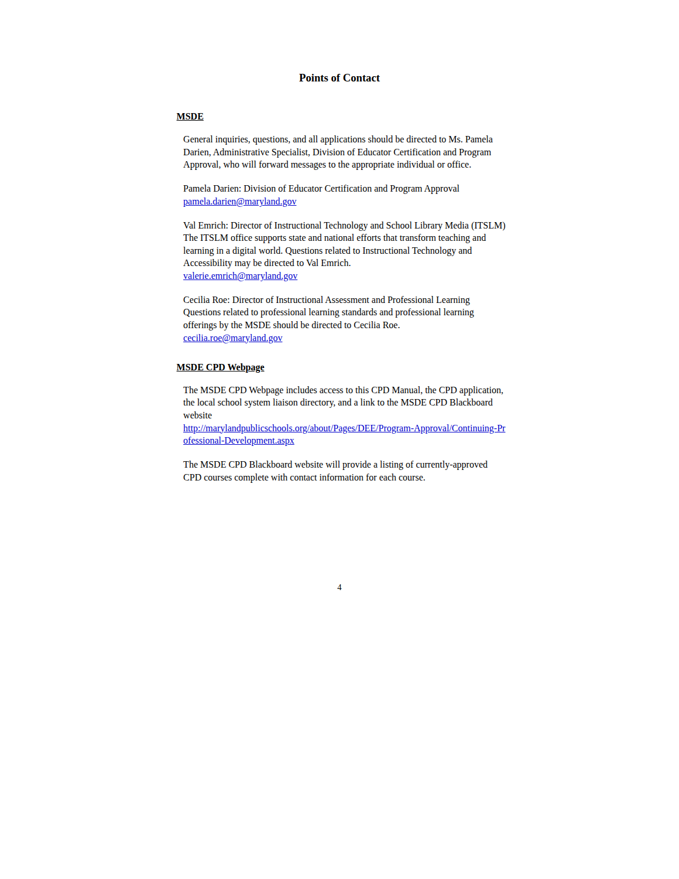Points of Contact
MSDE
General inquiries, questions, and all applications should be directed to Ms. Pamela Darien, Administrative Specialist, Division of Educator Certification and Program Approval, who will forward messages to the appropriate individual or office.
Pamela Darien: Division of Educator Certification and Program Approval
pamela.darien@maryland.gov
Val Emrich: Director of Instructional Technology and School Library Media (ITSLM)
The ITSLM office supports state and national efforts that transform teaching and learning in a digital world. Questions related to Instructional Technology and Accessibility may be directed to Val Emrich.
valerie.emrich@maryland.gov
Cecilia Roe: Director of Instructional Assessment and Professional Learning
Questions related to professional learning standards and professional learning offerings by the MSDE should be directed to Cecilia Roe.
cecilia.roe@maryland.gov
MSDE CPD Webpage
The MSDE CPD Webpage includes access to this CPD Manual, the CPD application, the local school system liaison directory, and a link to the MSDE CPD Blackboard website
http://marylandpublicschools.org/about/Pages/DEE/Program-Approval/Continuing-Professional-Development.aspx
The MSDE CPD Blackboard website will provide a listing of currently-approved CPD courses complete with contact information for each course.
4